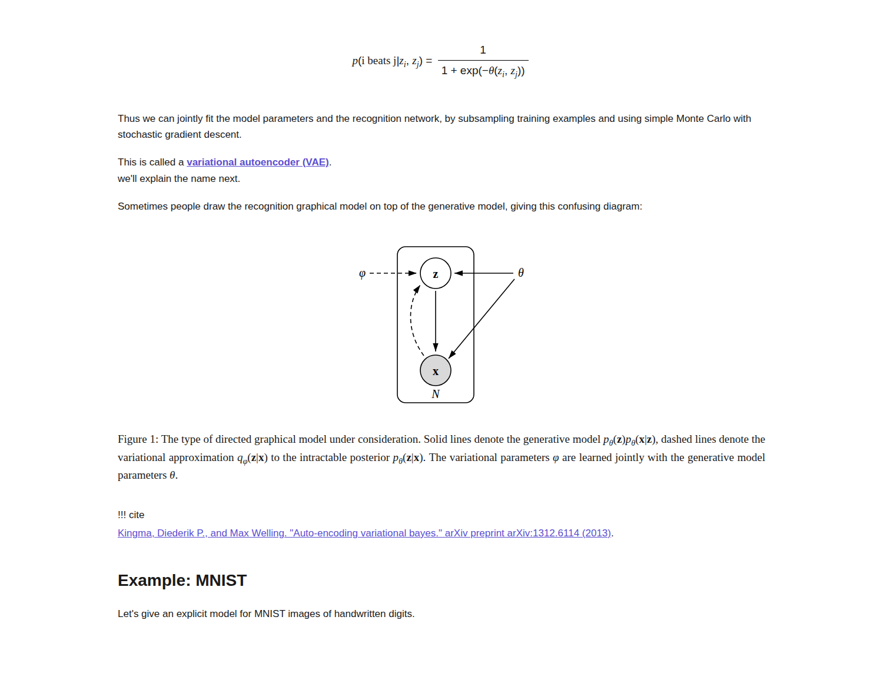p(i beats j|zi, zj) = 1 1 + exp(−θ(zi, zj))
Thus we can jointly fit the model parameters and the recognition network, by subsampling training examples and using simple Monte Carlo with stochastic gradient descent.
This is called a variational autoencoder (VAE).
we'll explain the name next.
Sometimes people draw the recognition graphical model on top of the generative model, giving this confusing diagram:
z x φ θ N
Figure 1: The type of directed graphical model under consideration. Solid lines denote the generative model pθ(z)pθ(x|z), dashed lines denote the variational approximation qφ(z|x) to the intractable posterior pθ(z|x). The variational parameters φ are learned jointly with the generative model parameters θ.
!!! cite
Kingma, Diederik P., and Max Welling. "Auto-encoding variational bayes." arXiv preprint arXiv:1312.6114 (2013).
Example: MNIST
Let's give an explicit model for MNIST images of handwritten digits.